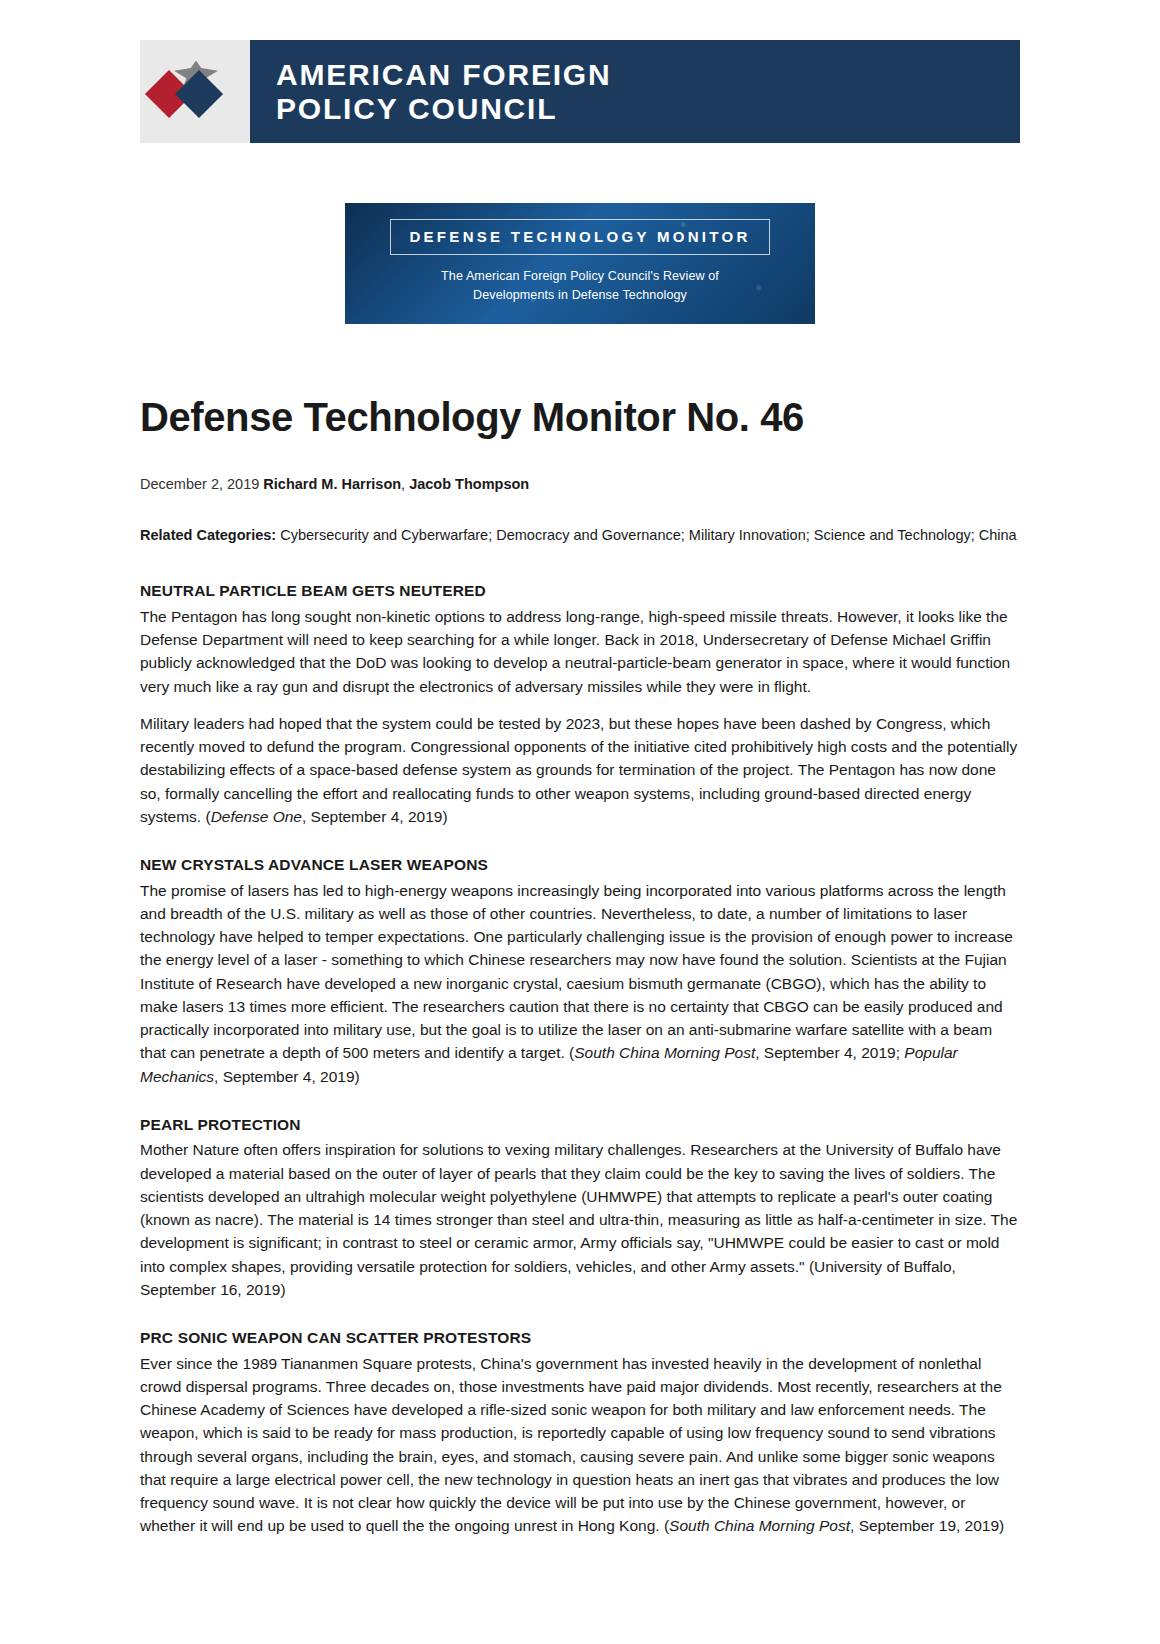American Foreign Policy Council
Defense Technology Monitor
The American Foreign Policy Council's Review of
Developments in Defense Technology
Defense Technology Monitor No. 46
December 2, 2019 Richard M. Harrison, Jacob Thompson
Related Categories: Cybersecurity and Cyberwarfare; Democracy and Governance; Military Innovation; Science and Technology; China
Neutral Particle Beam Gets Neutered
The Pentagon has long sought non-kinetic options to address long-range, high-speed missile threats. However, it looks like the Defense Department will need to keep searching for a while longer. Back in 2018, Undersecretary of Defense Michael Griffin publicly acknowledged that the DoD was looking to develop a neutral-particle-beam generator in space, where it would function very much like a ray gun and disrupt the electronics of adversary missiles while they were in flight.
Military leaders had hoped that the system could be tested by 2023, but these hopes have been dashed by Congress, which recently moved to defund the program. Congressional opponents of the initiative cited prohibitively high costs and the potentially destabilizing effects of a space-based defense system as grounds for termination of the project. The Pentagon has now done so, formally cancelling the effort and reallocating funds to other weapon systems, including ground-based directed energy systems. (Defense One, September 4, 2019)
New Crystals Advance Laser Weapons
The promise of lasers has led to high-energy weapons increasingly being incorporated into various platforms across the length and breadth of the U.S. military as well as those of other countries. Nevertheless, to date, a number of limitations to laser technology have helped to temper expectations. One particularly challenging issue is the provision of enough power to increase the energy level of a laser - something to which Chinese researchers may now have found the solution. Scientists at the Fujian Institute of Research have developed a new inorganic crystal, caesium bismuth germanate (CBGO), which has the ability to make lasers 13 times more efficient. The researchers caution that there is no certainty that CBGO can be easily produced and practically incorporated into military use, but the goal is to utilize the laser on an anti-submarine warfare satellite with a beam that can penetrate a depth of 500 meters and identify a target. (South China Morning Post, September 4, 2019; Popular Mechanics, September 4, 2019)
Pearl Protection
Mother Nature often offers inspiration for solutions to vexing military challenges. Researchers at the University of Buffalo have developed a material based on the outer of layer of pearls that they claim could be the key to saving the lives of soldiers. The scientists developed an ultrahigh molecular weight polyethylene (UHMWPE) that attempts to replicate a pearl's outer coating (known as nacre). The material is 14 times stronger than steel and ultra-thin, measuring as little as half-a-centimeter in size. The development is significant; in contrast to steel or ceramic armor, Army officials say, "UHMWPE could be easier to cast or mold into complex shapes, providing versatile protection for soldiers, vehicles, and other Army assets." (University of Buffalo, September 16, 2019)
PRC Sonic Weapon Can Scatter Protestors
Ever since the 1989 Tiananmen Square protests, China's government has invested heavily in the development of nonlethal crowd dispersal programs. Three decades on, those investments have paid major dividends. Most recently, researchers at the Chinese Academy of Sciences have developed a rifle-sized sonic weapon for both military and law enforcement needs. The weapon, which is said to be ready for mass production, is reportedly capable of using low frequency sound to send vibrations through several organs, including the brain, eyes, and stomach, causing severe pain. And unlike some bigger sonic weapons that require a large electrical power cell, the new technology in question heats an inert gas that vibrates and produces the low frequency sound wave. It is not clear how quickly the device will be put into use by the Chinese government, however, or whether it will end up be used to quell the the ongoing unrest in Hong Kong. (South China Morning Post, September 19, 2019)